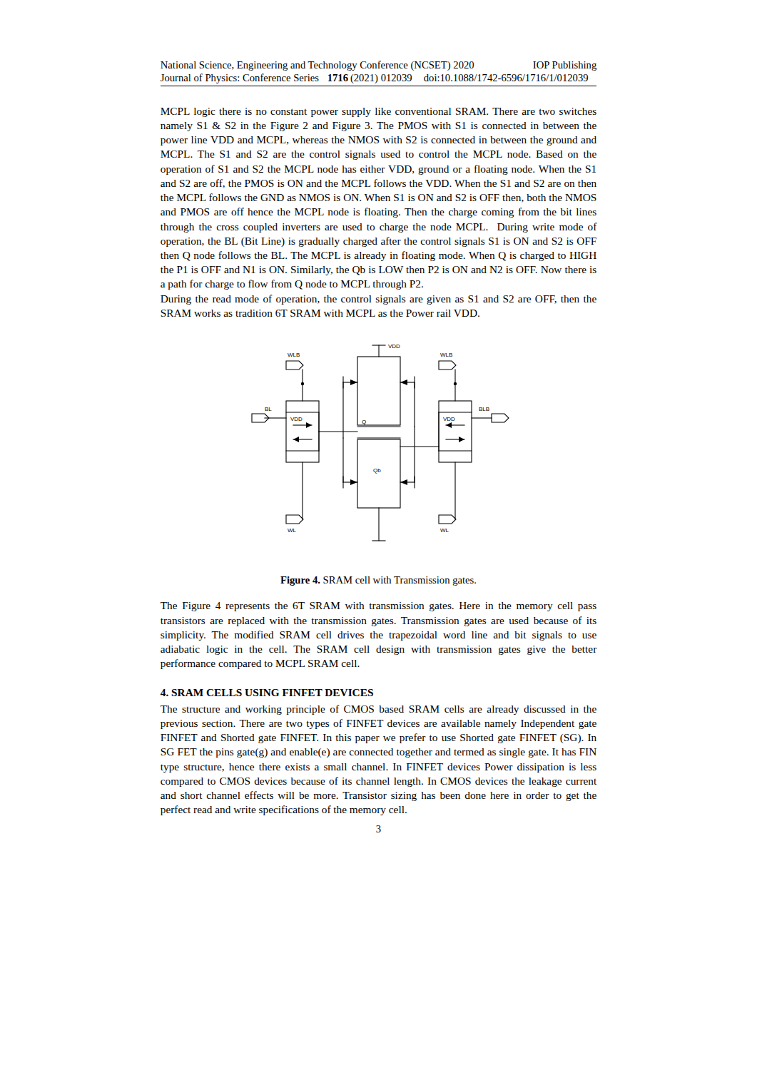National Science, Engineering and Technology Conference (NCSET) 2020 IOP Publishing
Journal of Physics: Conference Series 1716 (2021) 012039doi:10.1088/1742-6596/1716/1/012039
MCPL logic there is no constant power supply like conventional SRAM. There are two switches namely S1 & S2 in the Figure 2 and Figure 3. The PMOS with S1 is connected in between the power line VDD and MCPL, whereas the NMOS with S2 is connected in between the ground and MCPL. The S1 and S2 are the control signals used to control the MCPL node. Based on the operation of S1 and S2 the MCPL node has either VDD, ground or a floating node. When the S1 and S2 are off, the PMOS is ON and the MCPL follows the VDD. When the S1 and S2 are on then the MCPL follows the GND as NMOS is ON. When S1 is ON and S2 is OFF then, both the NMOS and PMOS are off hence the MCPL node is floating. Then the charge coming from the bit lines through the cross coupled inverters are used to charge the node MCPL. During write mode of operation, the BL (Bit Line) is gradually charged after the control signals S1 is ON and S2 is OFF then Q node follows the BL. The MCPL is already in floating mode. When Q is charged to HIGH the P1 is OFF and N1 is ON. Similarly, the Qb is LOW then P2 is ON and N2 is OFF. Now there is a path for charge to flow from Q node to MCPL through P2.
During the read mode of operation, the control signals are given as S1 and S2 are OFF, then the SRAM works as tradition 6T SRAM with MCPL as the Power rail VDD.
VDD Q Qb VDD VDD BL BLB WLB WLB WL WL
Figure 4. SRAM cell with Transmission gates.
The Figure 4 represents the 6T SRAM with transmission gates. Here in the memory cell pass transistors are replaced with the transmission gates. Transmission gates are used because of its simplicity. The modified SRAM cell drives the trapezoidal word line and bit signals to use adiabatic logic in the cell. The SRAM cell design with transmission gates give the better performance compared to MCPL SRAM cell.
4. SRAM CELLS USING FINFET DEVICES
The structure and working principle of CMOS based SRAM cells are already discussed in the previous section. There are two types of FINFET devices are available namely Independent gate FINFET and Shorted gate FINFET. In this paper we prefer to use Shorted gate FINFET (SG). In SG FET the pins gate(g) and enable(e) are connected together and termed as single gate. It has FIN type structure, hence there exists a small channel. In FINFET devices Power dissipation is less compared to CMOS devices because of its channel length. In CMOS devices the leakage current and short channel effects will be more. Transistor sizing has been done here in order to get the perfect read and write specifications of the memory cell.
3